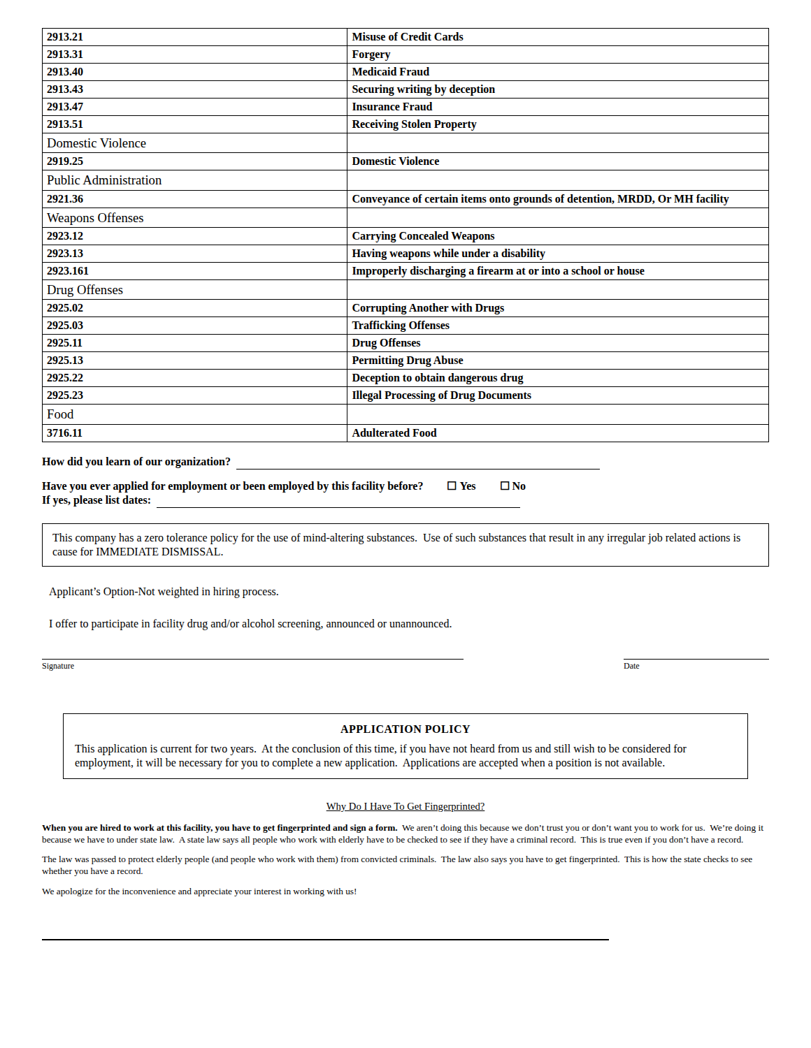| 2913.21 | Misuse of Credit Cards |
| 2913.31 | Forgery |
| 2913.40 | Medicaid Fraud |
| 2913.43 | Securing writing by deception |
| 2913.47 | Insurance Fraud |
| 2913.51 | Receiving Stolen Property |
| Domestic Violence | |
| 2919.25 | Domestic Violence |
| Public Administration | |
| 2921.36 | Conveyance of certain items onto grounds of detention, MRDD, Or MH facility |
| Weapons Offenses | |
| 2923.12 | Carrying Concealed Weapons |
| 2923.13 | Having weapons while under a disability |
| 2923.161 | Improperly discharging a firearm at or into a school or house |
| Drug Offenses | |
| 2925.02 | Corrupting Another with Drugs |
| 2925.03 | Trafficking Offenses |
| 2925.11 | Drug Offenses |
| 2925.13 | Permitting Drug Abuse |
| 2925.22 | Deception to obtain dangerous drug |
| 2925.23 | Illegal Processing of Drug Documents |
| Food | |
| 3716.11 | Adulterated Food |
How did you learn of our organization?
Have you ever applied for employment or been employed by this facility before? ☐Yes ☐No
If yes, please list dates:
This company has a zero tolerance policy for the use of mind-altering substances. Use of such substances that result in any irregular job related actions is cause for IMMEDIATE DISMISSAL.
Applicant’s Option-Not weighted in hiring process.
I offer to participate in facility drug and/or alcohol screening, announced or unannounced.
Signature
Date
APPLICATION POLICY
This application is current for two years. At the conclusion of this time, if you have not heard from us and still wish to be considered for employment, it will be necessary for you to complete a new application. Applications are accepted when a position is not available.
Why Do I Have To Get Fingerprinted?
When you are hired to work at this facility, you have to get fingerprinted and sign a form. We aren’t doing this because we don’t trust you or don’t want you to work for us. We’re doing it because we have to under state law. A state law says all people who work with elderly have to be checked to see if they have a criminal record. This is true even if you don’t have a record.
The law was passed to protect elderly people (and people who work with them) from convicted criminals. The law also says you have to get fingerprinted. This is how the state checks to see whether you have a record.
We apologize for the inconvenience and appreciate your interest in working with us!